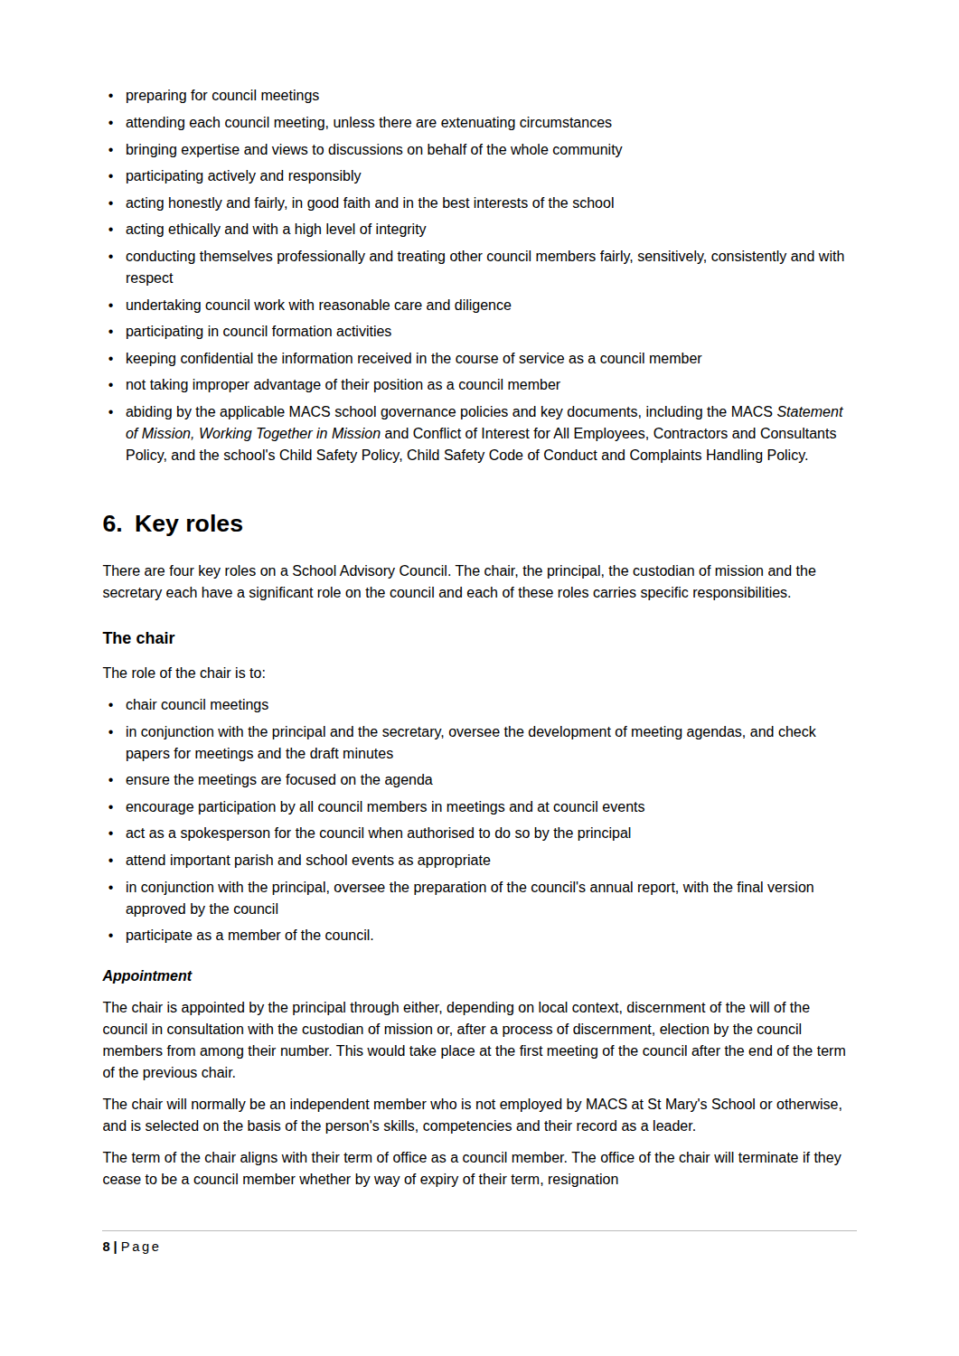preparing for council meetings
attending each council meeting, unless there are extenuating circumstances
bringing expertise and views to discussions on behalf of the whole community
participating actively and responsibly
acting honestly and fairly, in good faith and in the best interests of the school
acting ethically and with a high level of integrity
conducting themselves professionally and treating other council members fairly, sensitively, consistently and with respect
undertaking council work with reasonable care and diligence
participating in council formation activities
keeping confidential the information received in the course of service as a council member
not taking improper advantage of their position as a council member
abiding by the applicable MACS school governance policies and key documents, including the MACS Statement of Mission, Working Together in Mission and Conflict of Interest for All Employees, Contractors and Consultants Policy, and the school's Child Safety Policy, Child Safety Code of Conduct and Complaints Handling Policy.
6. Key roles
There are four key roles on a School Advisory Council. The chair, the principal, the custodian of mission and the secretary each have a significant role on the council and each of these roles carries specific responsibilities.
The chair
The role of the chair is to:
chair council meetings
in conjunction with the principal and the secretary, oversee the development of meeting agendas, and check papers for meetings and the draft minutes
ensure the meetings are focused on the agenda
encourage participation by all council members in meetings and at council events
act as a spokesperson for the council when authorised to do so by the principal
attend important parish and school events as appropriate
in conjunction with the principal, oversee the preparation of the council's annual report, with the final version approved by the council
participate as a member of the council.
Appointment
The chair is appointed by the principal through either, depending on local context, discernment of the will of the council in consultation with the custodian of mission or, after a process of discernment, election by the council members from among their number. This would take place at the first meeting of the council after the end of the term of the previous chair.
The chair will normally be an independent member who is not employed by MACS at St Mary's School or otherwise, and is selected on the basis of the person's skills, competencies and their record as a leader.
The term of the chair aligns with their term of office as a council member. The office of the chair will terminate if they cease to be a council member whether by way of expiry of their term, resignation
8 | Page